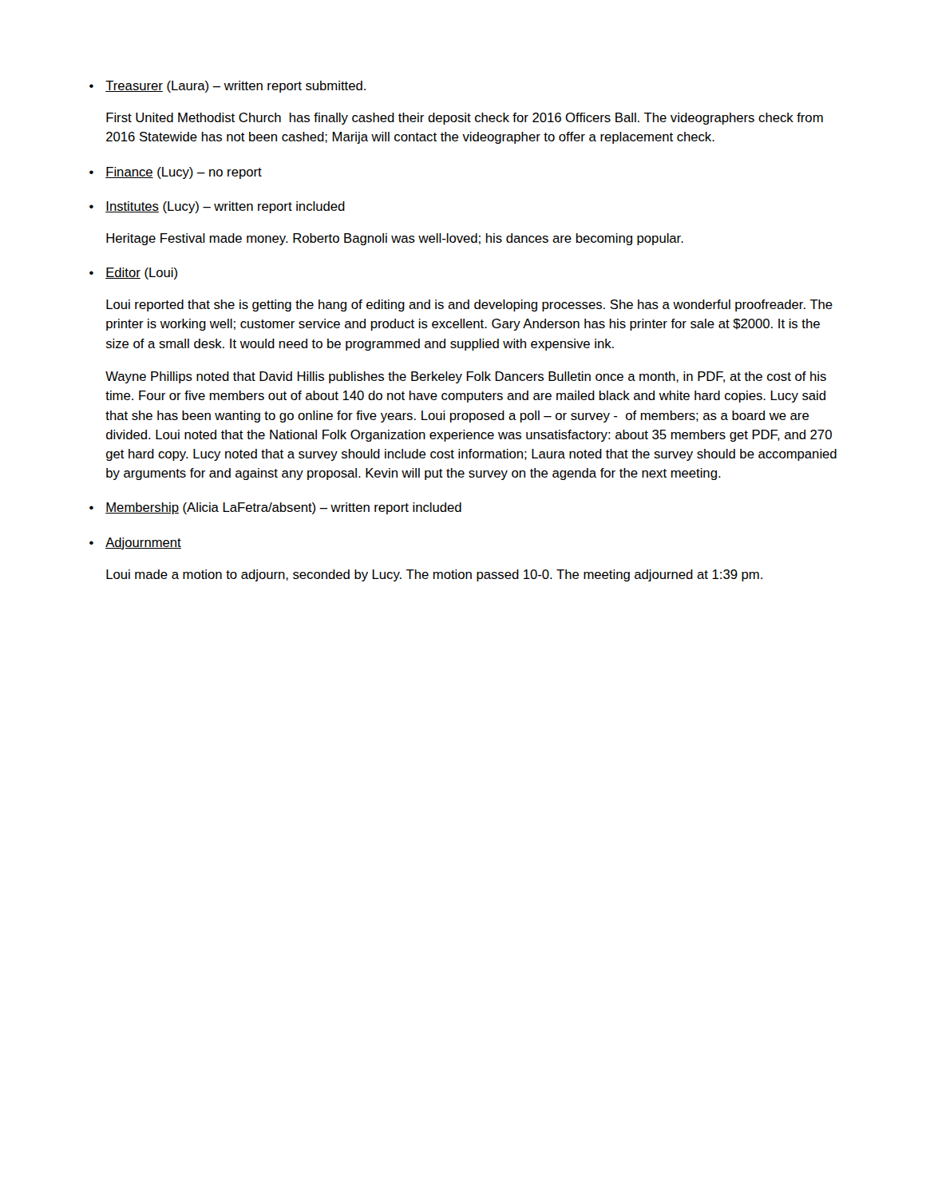Treasurer (Laura) – written report submitted.
First United Methodist Church has finally cashed their deposit check for 2016 Officers Ball. The videographers check from 2016 Statewide has not been cashed; Marija will contact the videographer to offer a replacement check.
Finance (Lucy) – no report
Institutes (Lucy) – written report included
Heritage Festival made money. Roberto Bagnoli was well-loved; his dances are becoming popular.
Editor (Loui)
Loui reported that she is getting the hang of editing and is and developing processes. She has a wonderful proofreader. The printer is working well; customer service and product is excellent. Gary Anderson has his printer for sale at $2000. It is the size of a small desk. It would need to be programmed and supplied with expensive ink.
Wayne Phillips noted that David Hillis publishes the Berkeley Folk Dancers Bulletin once a month, in PDF, at the cost of his time. Four or five members out of about 140 do not have computers and are mailed black and white hard copies. Lucy said that she has been wanting to go online for five years. Loui proposed a poll – or survey - of members; as a board we are divided. Loui noted that the National Folk Organization experience was unsatisfactory: about 35 members get PDF, and 270 get hard copy. Lucy noted that a survey should include cost information; Laura noted that the survey should be accompanied by arguments for and against any proposal. Kevin will put the survey on the agenda for the next meeting.
Membership (Alicia LaFetra/absent) – written report included
Adjournment
Loui made a motion to adjourn, seconded by Lucy. The motion passed 10-0. The meeting adjourned at 1:39 pm.